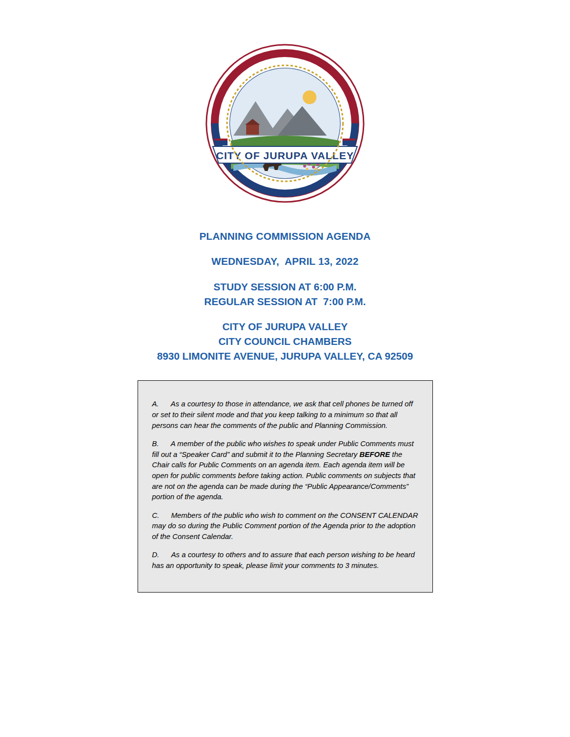City of Jurupa Valley — Incorporated July 1, 2011 — A Community of Communities INCORPORATED JULY 1, 2011 A COMMUNITY OF COMMUNITIES CITY OF JURUPA VALLEY
PLANNING COMMISSION AGENDA
WEDNESDAY, APRIL 13, 2022
STUDY SESSION AT 6:00 P.M.
REGULAR SESSION AT 7:00 P.M.
CITY OF JURUPA VALLEY
CITY COUNCIL CHAMBERS
8930 LIMONITE AVENUE, JURUPA VALLEY, CA 92509
A. As a courtesy to those in attendance, we ask that cell phones be turned off or set to their silent mode and that you keep talking to a minimum so that all persons can hear the comments of the public and Planning Commission.
B. A member of the public who wishes to speak under Public Comments must fill out a “Speaker Card” and submit it to the Planning Secretary BEFORE the Chair calls for Public Comments on an agenda item. Each agenda item will be open for public comments before taking action. Public comments on subjects that are not on the agenda can be made during the “Public Appearance/Comments” portion of the agenda.
C. Members of the public who wish to comment on the CONSENT CALENDAR may do so during the Public Comment portion of the Agenda prior to the adoption of the Consent Calendar.
D. As a courtesy to others and to assure that each person wishing to be heard has an opportunity to speak, please limit your comments to 3 minutes.